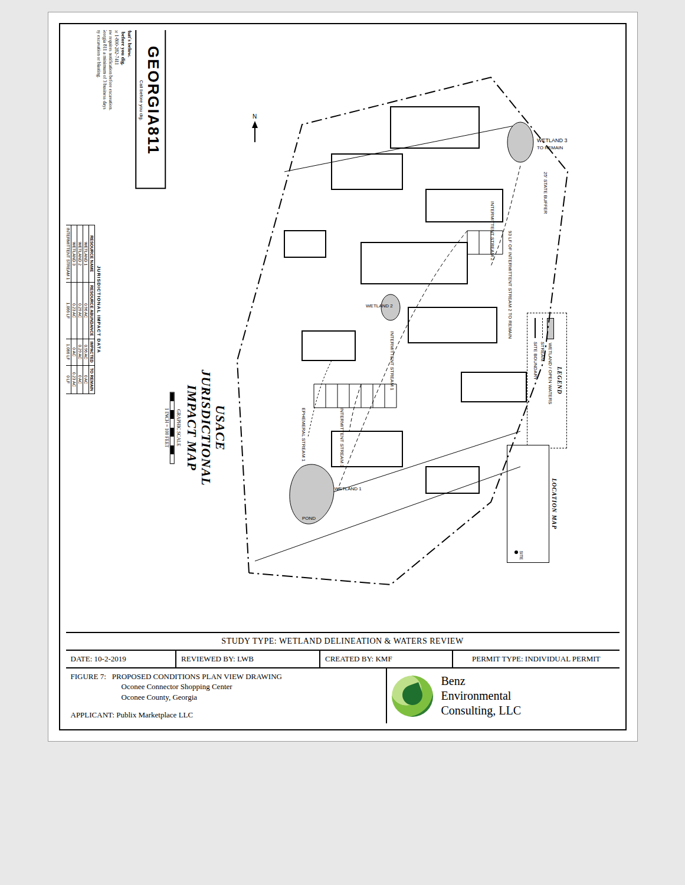GEORGIA811Call before you dig.
Know what's below.
Call 811 before you dig.
Dial 811 or 1-800-282-7411
Georgia law requires notification before excavation.
Contact Georgia 811 a minimum of 3 business days
prior to any excavation or blasting.
JURISDICTIONAL IMPACT DATA
| RESOURCE NAME | RESOURCE ABUNDANCE | IMPACTED | TO REMAIN |
| --- | --- | --- | --- |
| WETLAND 1 | 0.96 AC | 0.96 AC | 0 AC |
| WETLAND 2 | 0.29 AC | 0.29 AC | 0 AC |
| WETLAND 3 | 0.23 AC | 0 AC | 0.23 AC |
| INTERMITTENT STREAM 1 | 1,066 LF | 1,066 LF | 0 LF |
| INTERMITTENT STREAM 2 | 456 LF | 363 LF | 93 LF |
| INTERMITTENT STREAM 3 | 78 LF | 78 LF | 0 LF |
| EPHEMERAL STREAM 1 | 325 LF | 325 LF | 0 LF |
| POND | 0.42 AC | 0.42 AC | 0 AC |
USACE
JURISDICTIONAL
IMPACT MAP
GRAPHIC SCALE
1 INCH = 100 FEET
LEGEND
WETLAND / OPEN WATERS
STREAM
SITE BOUNDARY
LOCATION MAP
SITE
NOTES:
1. THIS MAP IS FOR PERMITTING PURPOSES ONLY AND IS NOT INTENDED FOR CONSTRUCTION.
2. ALL JURISDICTIONAL BOUNDARIES ARE APPROXIMATE AND SUBJECT TO VERIFICATION BY THE U.S. ARMY CORPS OF ENGINEERS.
WETLAND 3 TO REMAIN 25' STATE BUFFER INTERMITTENT STREAM 2 93 LF OF INTERMITTENT STREAM 2 TO REMAIN INTERMITTENT STREAM 1 INTERMITTENT STREAM 3 EPHEMERAL STREAM 1 WETLAND 2 WETLAND 1 POND N
STUDY TYPE: WETLAND DELINEATION & WATERS REVIEW
DATE: 10-2-2019
REVIEWED BY: LWB
CREATED BY: KMF
PERMIT TYPE: INDIVIDUAL PERMIT
FIGURE 7: PROPOSED CONDITIONS PLAN VIEW DRAWING
Oconee Connector Shopping Center
Oconee County, Georgia
APPLICANT: Publix Marketplace LLC
Benz
Environmental
Consulting, LLC